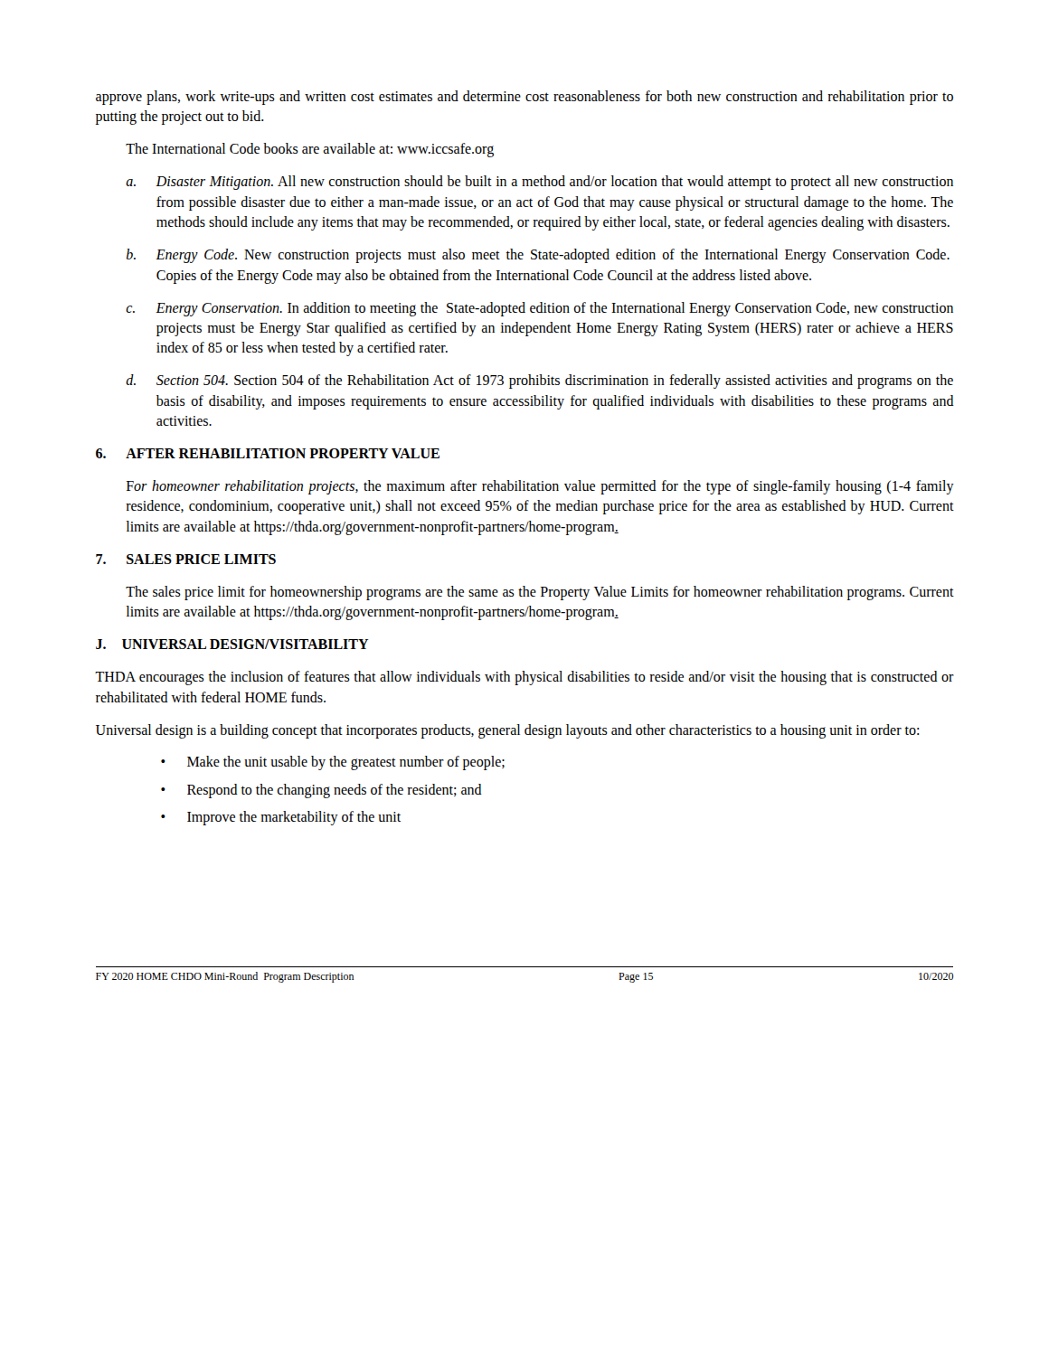approve plans, work write-ups and written cost estimates and determine cost reasonableness for both new construction and rehabilitation prior to putting the project out to bid.
The International Code books are available at: www.iccsafe.org
a.
Disaster Mitigation. All new construction should be built in a method and/or location that would attempt to protect all new construction from possible disaster due to either a man-made issue, or an act of God that may cause physical or structural damage to the home. The methods should include any items that may be recommended, or required by either local, state, or federal agencies dealing with disasters.
b.
Energy Code. New construction projects must also meet the State-adopted edition of the International Energy Conservation Code. Copies of the Energy Code may also be obtained from the International Code Council at the address listed above.
c.
Energy Conservation. In addition to meeting the State-adopted edition of the International Energy Conservation Code, new construction projects must be Energy Star qualified as certified by an independent Home Energy Rating System (HERS) rater or achieve a HERS index of 85 or less when tested by a certified rater.
d.
Section 504. Section 504 of the Rehabilitation Act of 1973 prohibits discrimination in federally assisted activities and programs on the basis of disability, and imposes requirements to ensure accessibility for qualified individuals with disabilities to these programs and activities.
6.
AFTER REHABILITATION PROPERTY VALUE
For homeowner rehabilitation projects, the maximum after rehabilitation value permitted for the type of single-family housing (1-4 family residence, condominium, cooperative unit,) shall not exceed 95% of the median purchase price for the area as established by HUD. Current limits are available at https://thda.org/government-nonprofit-partners/home-program.
7.
SALES PRICE LIMITS
The sales price limit for homeownership programs are the same as the Property Value Limits for homeowner rehabilitation programs. Current limits are available at https://thda.org/government-nonprofit-partners/home-program.
J.
UNIVERSAL DESIGN/VISITABILITY
THDA encourages the inclusion of features that allow individuals with physical disabilities to reside and/or visit the housing that is constructed or rehabilitated with federal HOME funds.
Universal design is a building concept that incorporates products, general design layouts and other characteristics to a housing unit in order to:
Make the unit usable by the greatest number of people;
Respond to the changing needs of the resident; and
Improve the marketability of the unit
FY 2020 HOME CHDO Mini-Round Program Description
Page 15
10/2020